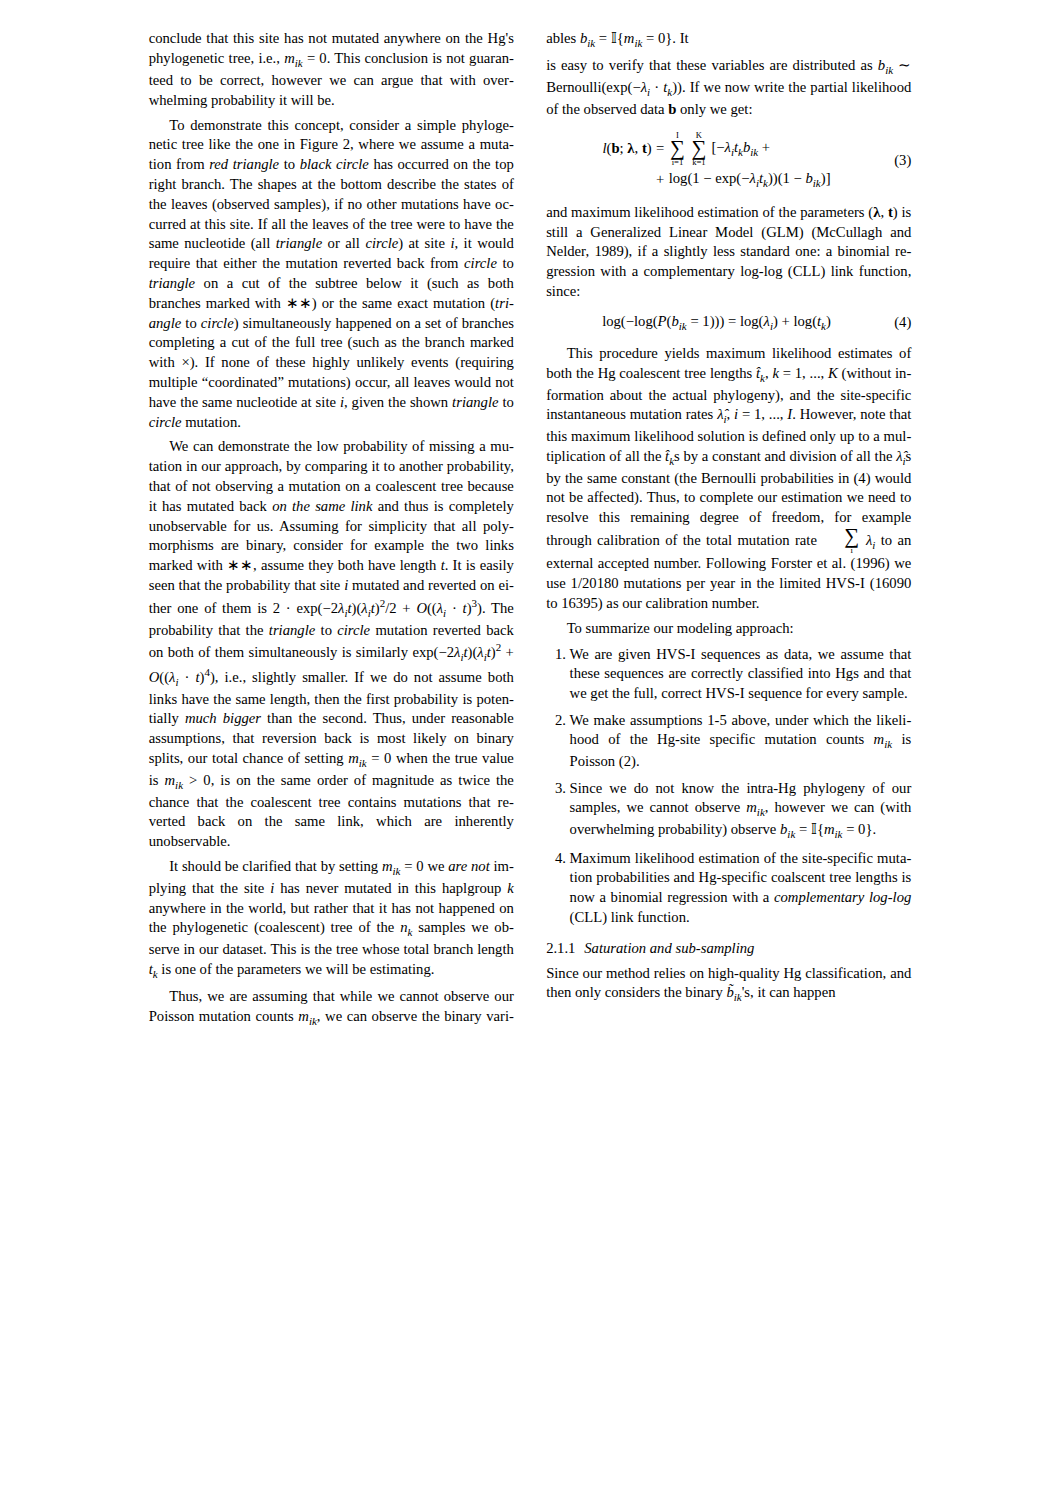conclude that this site has not mutated anywhere on the Hg's phylogenetic tree, i.e., mik = 0. This conclusion is not guaranteed to be correct, however we can argue that with overwhelming probability it will be.
To demonstrate this concept, consider a simple phylogenetic tree like the one in Figure 2, where we assume a mutation from red triangle to black circle has occurred on the top right branch. The shapes at the bottom describe the states of the leaves (observed samples), if no other mutations have occurred at this site. If all the leaves of the tree were to have the same nucleotide (all triangle or all circle) at site i, it would require that either the mutation reverted back from circle to triangle on a cut of the subtree below it (such as both branches marked with ∗∗) or the same exact mutation (triangle to circle) simultaneously happened on a set of branches completing a cut of the full tree (such as the branch marked with ×). If none of these highly unlikely events (requiring multiple “coordinated” mutations) occur, all leaves would not have the same nucleotide at site i, given the shown triangle to circle mutation.
We can demonstrate the low probability of missing a mutation in our approach, by comparing it to another probability, that of not observing a mutation on a coalescent tree because it has mutated back on the same link and thus is completely unobservable for us. Assuming for simplicity that all polymorphisms are binary, consider for example the two links marked with ∗∗, assume they both have length t. It is easily seen that the probability that site i mutated and reverted on either one of them is 2 · exp(−2λit)(λit)2/2 + O((λi · t)3). The probability that the triangle to circle mutation reverted back on both of them simultaneously is similarly exp(−2λit)(λit)2 + O((λi · t)4), i.e., slightly smaller. If we do not assume both links have the same length, then the first probability is potentially much bigger than the second. Thus, under reasonable assumptions, that reversion back is most likely on binary splits, our total chance of setting mik = 0 when the true value is mik > 0, is on the same order of magnitude as twice the chance that the coalescent tree contains mutations that reverted back on the same link, which are inherently unobservable.
It should be clarified that by setting mik = 0 we are not implying that the site i has never mutated in this haplgroup k anywhere in the world, but rather that it has not happened on the phylogenetic (coalescent) tree of the nk samples we observe in our dataset. This is the tree whose total branch length tk is one of the parameters we will be estimating.
Thus, we are assuming that while we cannot observe our Poisson mutation counts mik, we can observe the binary variables bik = 𝕀{mik = 0}. It
is easy to verify that these variables are distributed as bik ∼ Bernoulli(exp(−λi · tk)). If we now write the partial likelihood of the observed data b only we get:
l(b; λ, t)
=
I∑i=1 K∑k=1 [−λitkbik +
+
log(1 − exp(−λitk))(1 − bik)]
(3)
and maximum likelihood estimation of the parameters (λ, t) is still a Generalized Linear Model (GLM) (McCullagh and Nelder, 1989), if a slightly less standard one: a binomial regression with a complementary log-log (CLL) link function, since:
log(−log(P(bik = 1))) = log(λi) + log(tk)
(4)
This procedure yields maximum likelihood estimates of both the Hg coalescent tree lengths t̂k, k = 1, ..., K (without information about the actual phylogeny), and the site-specific instantaneous mutation rates λ̂i, i = 1, ..., I. However, note that this maximum likelihood solution is defined only up to a multiplication of all the t̂ks by a constant and division of all the λ̂is by the same constant (the Bernoulli probabilities in (4) would not be affected). Thus, to complete our estimation we need to resolve this remaining degree of freedom, for example through calibration of the total mutation rate ∑i λi to an external accepted number. Following Forster et al. (1996) we use 1/20180 mutations per year in the limited HVS-I (16090 to 16395) as our calibration number.
To summarize our modeling approach:
We are given HVS-I sequences as data, we assume that these sequences are correctly classified into Hgs and that we get the full, correct HVS-I sequence for every sample.
We make assumptions 1-5 above, under which the likelihood of the Hg-site specific mutation counts mik is Poisson (2).
Since we do not know the intra-Hg phylogeny of our samples, we cannot observe mik, however we can (with overwhelming probability) observe bik = 𝕀{mik = 0}.
Maximum likelihood estimation of the site-specific mutation probabilities and Hg-specific coalscent tree lengths is now a binomial regression with a complementary log-log (CLL) link function.
2.1.1 Saturation and sub-sampling
Since our method relies on high-quality Hg classification, and then only considers the binary b̃ik's, it can happen